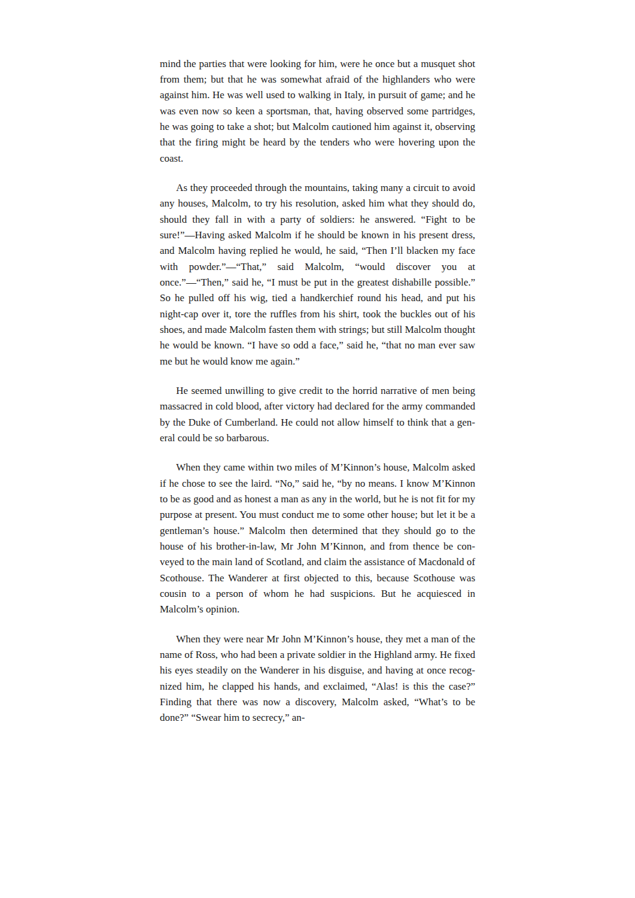mind the parties that were looking for him, were he once but a musquet shot from them; but that he was somewhat afraid of the highlanders who were against him. He was well used to walking in Italy, in pursuit of game; and he was even now so keen a sportsman, that, having observed some partridges, he was going to take a shot; but Malcolm cautioned him against it, observing that the firing might be heard by the tenders who were hovering upon the coast.
As they proceeded through the mountains, taking many a circuit to avoid any houses, Malcolm, to try his resolution, asked him what they should do, should they fall in with a party of soldiers: he answered. “Fight to be sure!”—Having asked Malcolm if he should be known in his present dress, and Malcolm having replied he would, he said, “Then I’ll blacken my face with powder.”—“That,” said Malcolm, “would discover you at once.”—“Then,” said he, “I must be put in the greatest dishabille possible.” So he pulled off his wig, tied a handkerchief round his head, and put his night-cap over it, tore the ruffles from his shirt, took the buckles out of his shoes, and made Malcolm fasten them with strings; but still Malcolm thought he would be known. “I have so odd a face,” said he, “that no man ever saw me but he would know me again.”
He seemed unwilling to give credit to the horrid narrative of men being massacred in cold blood, after victory had declared for the army commanded by the Duke of Cumberland. He could not allow himself to think that a general could be so barbarous.
When they came within two miles of M’Kinnon’s house, Malcolm asked if he chose to see the laird. “No,” said he, “by no means. I know M’Kinnon to be as good and as honest a man as any in the world, but he is not fit for my purpose at present. You must conduct me to some other house; but let it be a gentleman’s house.” Malcolm then determined that they should go to the house of his brother-in-law, Mr John M’Kinnon, and from thence be conveyed to the main land of Scotland, and claim the assistance of Macdonald of Scothouse. The Wanderer at first objected to this, because Scothouse was cousin to a person of whom he had suspicions. But he acquiesced in Malcolm’s opinion.
When they were near Mr John M’Kinnon’s house, they met a man of the name of Ross, who had been a private soldier in the Highland army. He fixed his eyes steadily on the Wanderer in his disguise, and having at once recognized him, he clapped his hands, and exclaimed, “Alas! is this the case?” Finding that there was now a discovery, Malcolm asked, “What’s to be done?” “Swear him to secrecy,” an-